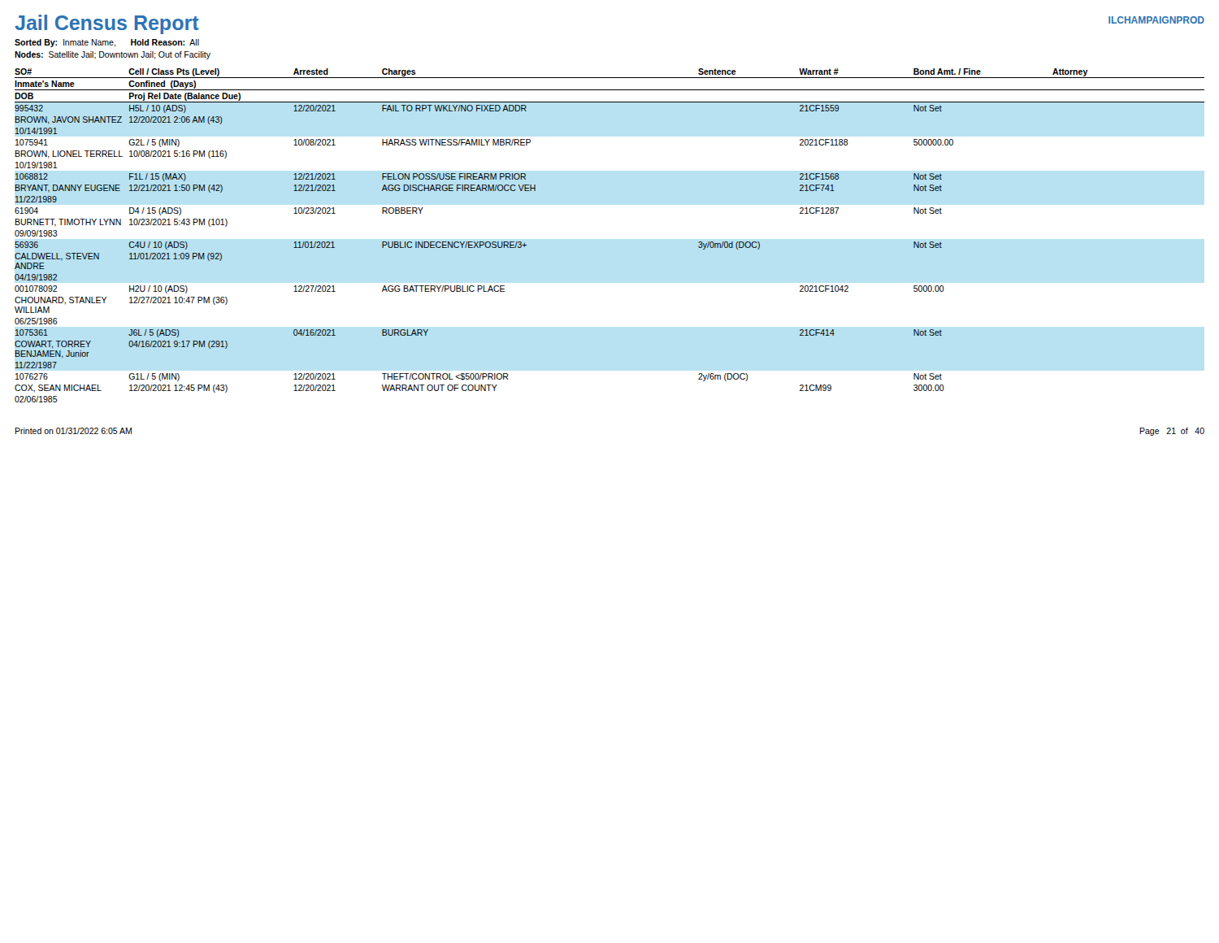ILCHAMPAIGNPROD
Jail Census Report
Sorted By: Inmate Name, Hold Reason: All
Nodes: Satellite Jail; Downtown Jail; Out of Facility
| SO# | Cell / Class Pts (Level) | Arrested | Charges | Sentence | Warrant # | Bond Amt. / Fine | Attorney |
| --- | --- | --- | --- | --- | --- | --- | --- |
| Inmate's Name | Confined (Days) | | | | | | |
| DOB | Proj Rel Date (Balance Due) | | | | | | |
| 995432 | H5L / 10 (ADS) | 12/20/2021 | FAIL TO RPT WKLY/NO FIXED ADDR | | 21CF1559 | Not Set | |
| BROWN, JAVON SHANTEZ | 12/20/2021 2:06 AM (43) | | | | | | |
| 10/14/1991 | | | | | | | |
| 1075941 | G2L / 5 (MIN) | 10/08/2021 | HARASS WITNESS/FAMILY MBR/REP | | 2021CF1188 | 500000.00 | |
| BROWN, LIONEL TERRELL | 10/08/2021 5:16 PM (116) | | | | | | |
| 10/19/1981 | | | | | | | |
| 1068812 | F1L / 15 (MAX) | 12/21/2021 | FELON POSS/USE FIREARM PRIOR | | 21CF1568 | Not Set | |
| BRYANT, DANNY EUGENE | 12/21/2021 1:50 PM (42) | 12/21/2021 | AGG DISCHARGE FIREARM/OCC VEH | | 21CF741 | Not Set | |
| 11/22/1989 | | | | | | | |
| 61904 | D4 / 15 (ADS) | 10/23/2021 | ROBBERY | | 21CF1287 | Not Set | |
| BURNETT, TIMOTHY LYNN | 10/23/2021 5:43 PM (101) | | | | | | |
| 09/09/1983 | | | | | | | |
| 56936 | C4U / 10 (ADS) | 11/01/2021 | PUBLIC INDECENCY/EXPOSURE/3+ | 3y/0m/0d (DOC) | | Not Set | |
| CALDWELL, STEVEN ANDRE | 11/01/2021 1:09 PM (92) | | | | | | |
| 04/19/1982 | | | | | | | |
| 001078092 | H2U / 10 (ADS) | 12/27/2021 | AGG BATTERY/PUBLIC PLACE | | 2021CF1042 | 5000.00 | |
| CHOUNARD, STANLEY WILLIAM | 12/27/2021 10:47 PM (36) | | | | | | |
| 06/25/1986 | | | | | | | |
| 1075361 | J6L / 5 (ADS) | 04/16/2021 | BURGLARY | | 21CF414 | Not Set | |
| COWART, TORREY BENJAMEN, Junior | 04/16/2021 9:17 PM (291) | | | | | | |
| 11/22/1987 | | | | | | | |
| 1076276 | G1L / 5 (MIN) | 12/20/2021 | THEFT/CONTROL <$500/PRIOR | 2y/6m (DOC) | | Not Set | |
| COX, SEAN MICHAEL | 12/20/2021 12:45 PM (43) | 12/20/2021 | WARRANT OUT OF COUNTY | | 21CM99 | 3000.00 | |
| 02/06/1985 | | | | | | | |
Printed on 01/31/2022 6:05 AM Page 21 of 40